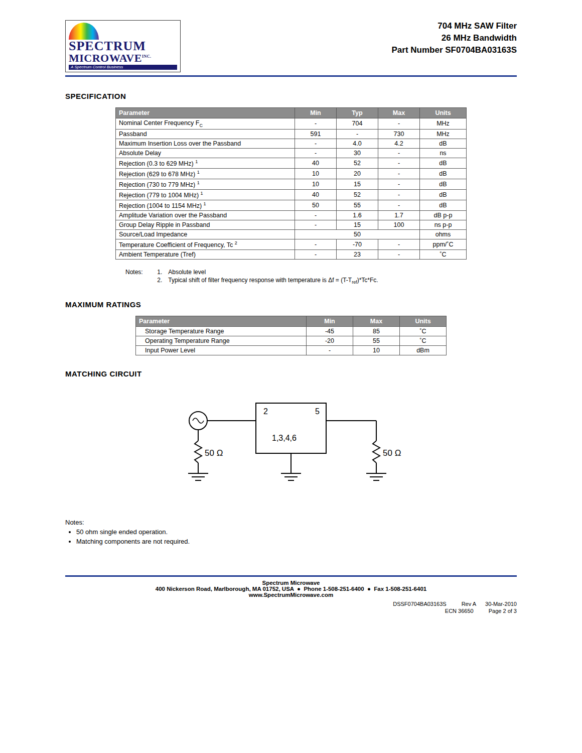SPECTRUM
MICROWAVEINC.
A Spectrum Control Business
704 MHz SAW Filter
26 MHz Bandwidth
Part Number SF0704BA03163S
SPECIFICATION
| Parameter | Min | Typ | Max | Units |
| --- | --- | --- | --- | --- |
| Nominal Center Frequency F C | - | 704 | - | MHz |
| Passband | 591 | - | 730 | MHz |
| Maximum Insertion Loss over the Passband | - | 4.0 | 4.2 | dB |
| Absolute Delay | - | 30 | - | ns |
| Rejection (0.3 to 629 MHz) 1 | 40 | 52 | - | dB |
| Rejection (629 to 678 MHz) 1 | 10 | 20 | - | dB |
| Rejection (730 to 779 MHz) 1 | 10 | 15 | - | dB |
| Rejection (779 to 1004 MHz) 1 | 40 | 52 | - | dB |
| Rejection (1004 to 1154 MHz) 1 | 50 | 55 | - | dB |
| Amplitude Variation over the Passband | - | 1.6 | 1.7 | dB p-p |
| Group Delay Ripple in Passband | - | 15 | 100 | ns p-p |
| Source/Load Impedance | 50 | ohms |
| Temperature Coefficient of Frequency, Tc 2 | - | -70 | - | ppm/˚C |
| Ambient Temperature (Tref) | - | 23 | - | ˚C |
Notes:
1. Absolute level
2. Typical shift of filter frequency response with temperature is Δf = (T-Tref)*Tc*Fc.
MAXIMUM RATINGS
| Parameter | Min | Max | Units |
| --- | --- | --- | --- |
| Storage Temperature Range | -45 | 85 | ˚C |
| Operating Temperature Range | -20 | 55 | ˚C |
| Input Power Level | - | 10 | dBm |
MATCHING CIRCUIT
2 5 1,3,4,6 50 Ω 50 Ω
Notes:
50 ohm single ended operation.
Matching components are not required.
Spectrum Microwave
400 Nickerson Road, Marlborough, MA 01752, USA ● Phone 1-508-251-6400 ● Fax 1-508-251-6401
www.SpectrumMicrowave.com
DSSF0704BA03163S Rev A 30-Mar-2010
ECN 36650 Page 2 of 3